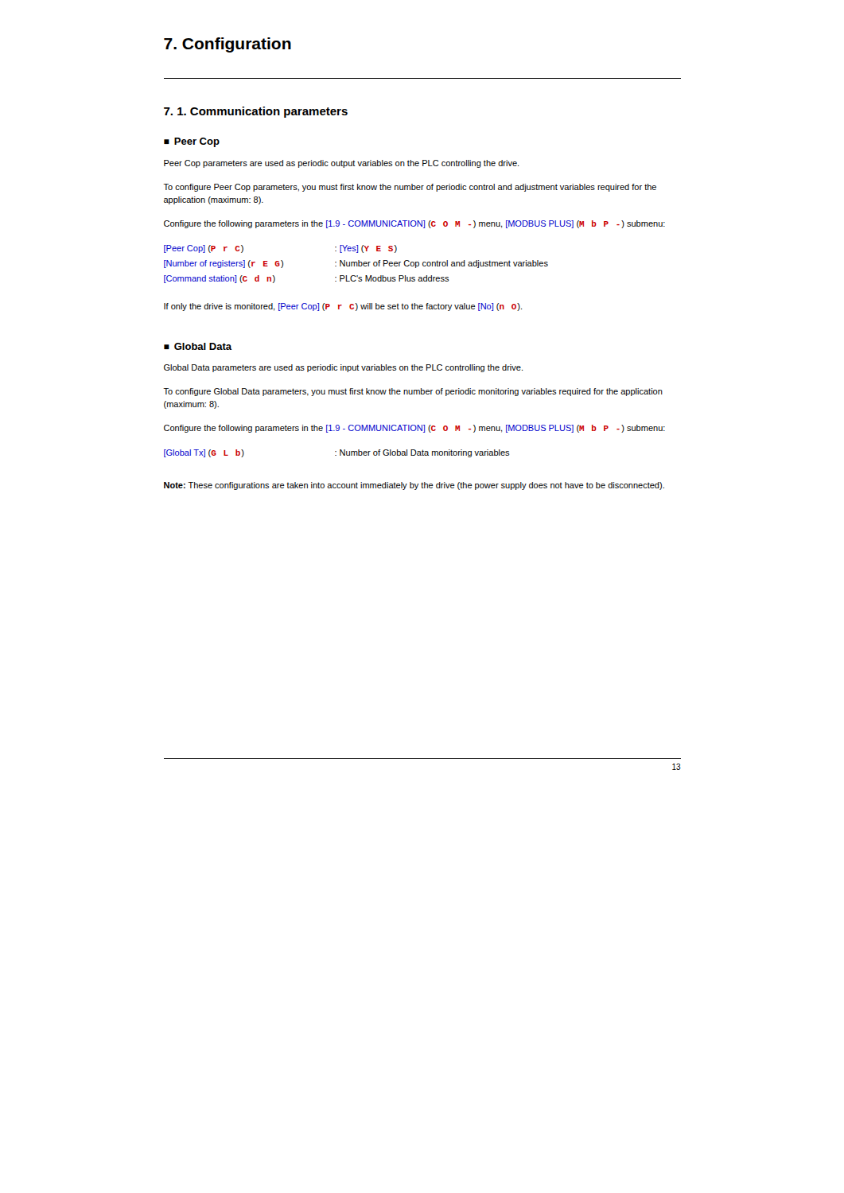7. Configuration
7. 1. Communication parameters
■Peer Cop
Peer Cop parameters are used as periodic output variables on the PLC controlling the drive.
To configure Peer Cop parameters, you must first know the number of periodic control and adjustment variables required for the application (maximum: 8).
Configure the following parameters in the [1.9 - COMMUNICATION] (C O M -) menu, [MODBUS PLUS] (M b P -) submenu:
| [Peer Cop] ( P r C ) | : [Yes] ( Y E S ) |
| [Number of registers] ( r E G ) | : Number of Peer Cop control and adjustment variables |
| [Command station] ( C d n ) | : PLC's Modbus Plus address |
If only the drive is monitored, [Peer Cop] (P r C) will be set to the factory value [No] (n O).
■Global Data
Global Data parameters are used as periodic input variables on the PLC controlling the drive.
To configure Global Data parameters, you must first know the number of periodic monitoring variables required for the application (maximum: 8).
Configure the following parameters in the [1.9 - COMMUNICATION] (C O M -) menu, [MODBUS PLUS] (M b P -) submenu:
| [Global Tx] ( G L b ) | : Number of Global Data monitoring variables |
Note: These configurations are taken into account immediately by the drive (the power supply does not have to be disconnected).
13